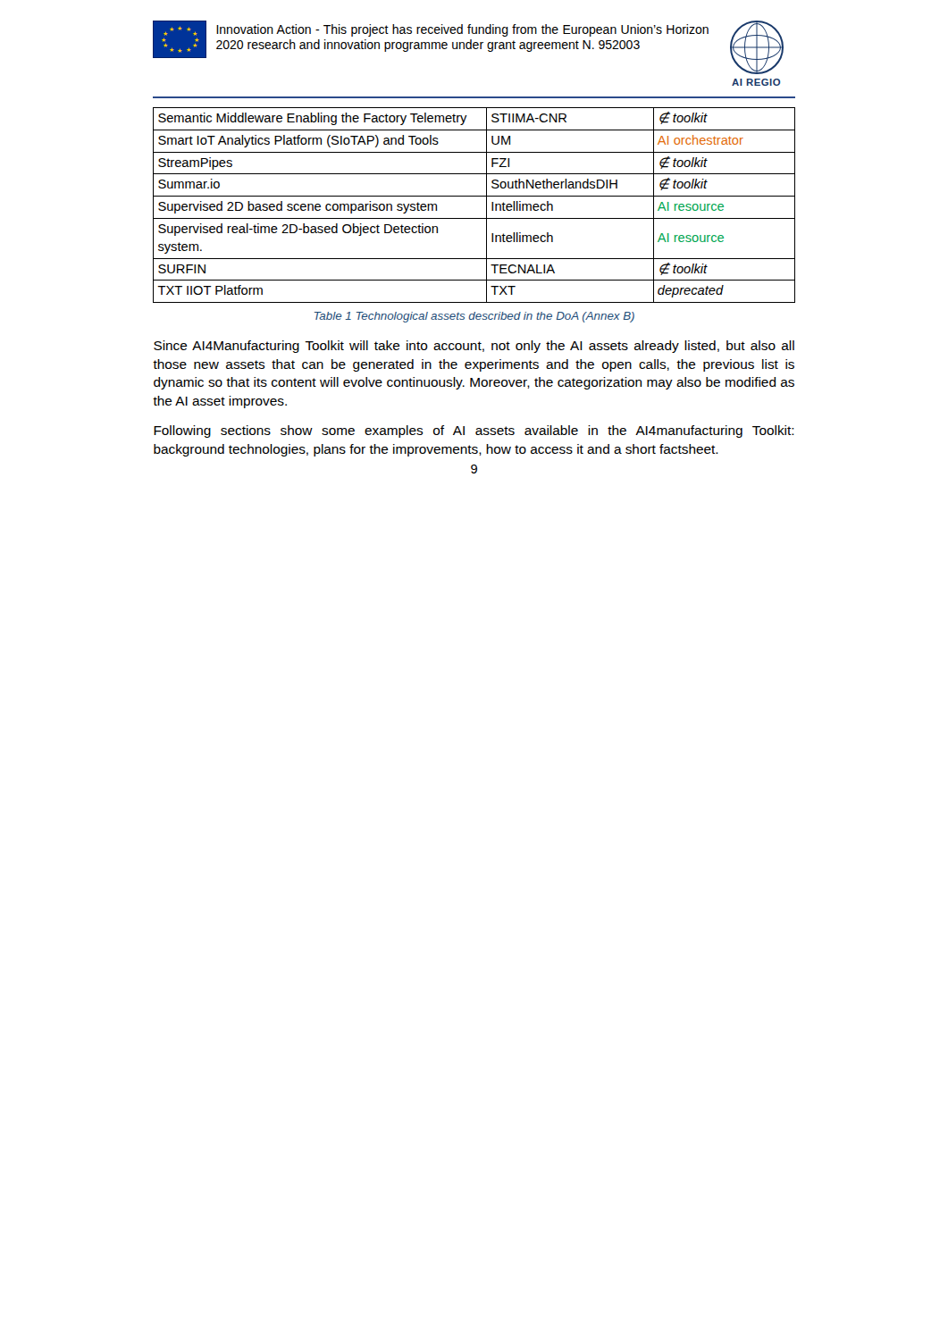★ ★ ★ ★ ★ ★ ★ ★ ★ ★ ★ ★
Innovation Action - This project has received funding from the European Union’s Horizon 2020 research and innovation programme under grant agreement N. 952003
AI REGIO
| Semantic Middleware Enabling the Factory Telemetry | STIIMA-CNR | ∉ toolkit |
| Smart IoT Analytics Platform (SIoTAP) and Tools | UM | AI orchestrator |
| StreamPipes | FZI | ∉ toolkit |
| Summar.io | SouthNetherlandsDIH | ∉ toolkit |
| Supervised 2D based scene comparison system | Intellimech | AI resource |
| Supervised real-time 2D-based Object Detection system. | Intellimech | AI resource |
| SURFIN | TECNALIA | ∉ toolkit |
| TXT IIOT Platform | TXT | deprecated |
Table 1 Technological assets described in the DoA (Annex B)
Since AI4Manufacturing Toolkit will take into account, not only the AI assets already listed, but also all those new assets that can be generated in the experiments and the open calls, the previous list is dynamic so that its content will evolve continuously. Moreover, the categorization may also be modified as the AI asset improves.
Following sections show some examples of AI assets available in the AI4manufacturing Toolkit: background technologies, plans for the improvements, how to access it and a short factsheet.
9